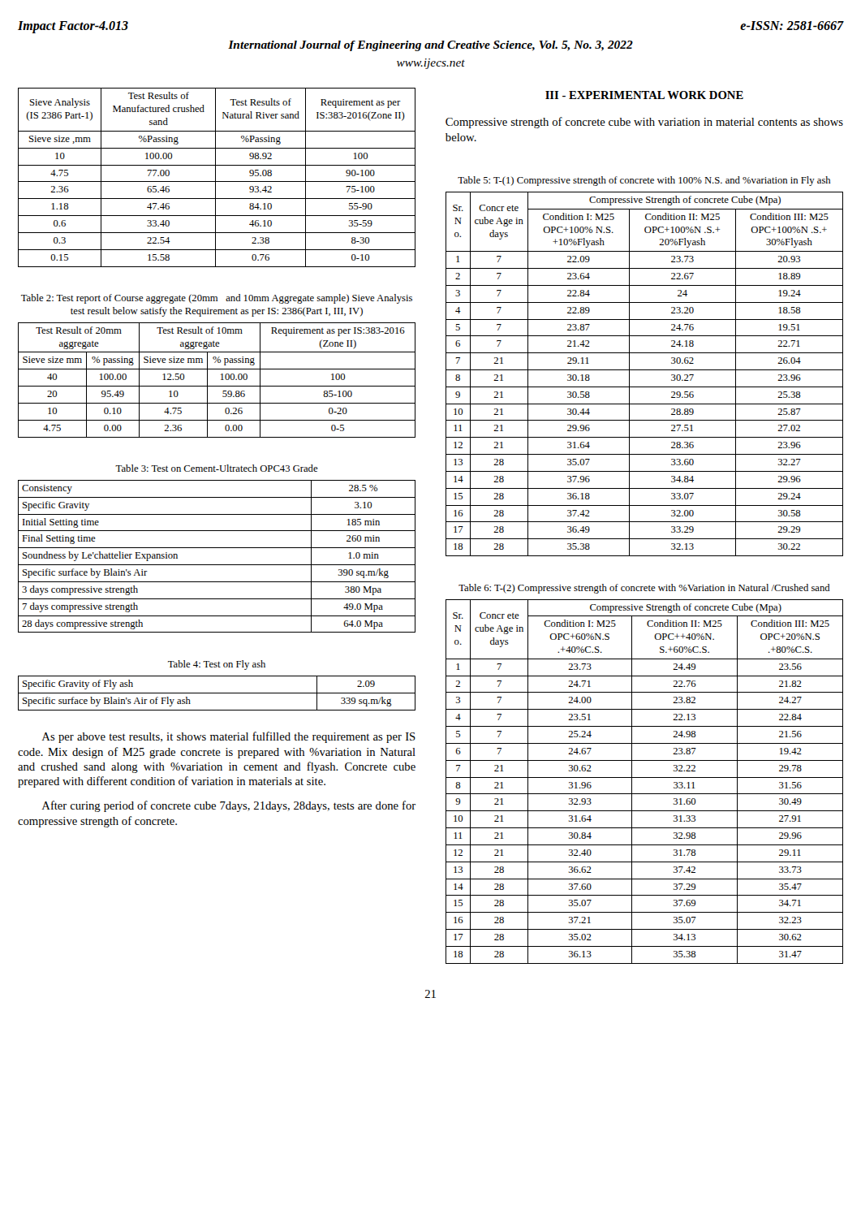Impact Factor-4.013 e-ISSN: 2581-6667
International Journal of Engineering and Creative Science, Vol. 5, No. 3, 2022
www.ijecs.net
| Sieve Analysis (IS 2386 Part-1) | Test Results of Manufactured crushed sand | Test Results of Natural River sand | Requirement as per IS:383-2016(Zone II) |
| Sieve size ,mm | %Passing | %Passing | |
| 10 | 100.00 | 98.92 | 100 |
| 4.75 | 77.00 | 95.08 | 90-100 |
| 2.36 | 65.46 | 93.42 | 75-100 |
| 1.18 | 47.46 | 84.10 | 55-90 |
| 0.6 | 33.40 | 46.10 | 35-59 |
| 0.3 | 22.54 | 2.38 | 8-30 |
| 0.15 | 15.58 | 0.76 | 0-10 |
Table 2: Test report of Course aggregate (20mm and 10mm Aggregate sample) Sieve Analysis test result below satisfy the Requirement as per IS: 2386(Part I, III, IV)
| Test Result of 20mm aggregate | Test Result of 10mm aggregate | Requirement as per IS:383-2016 (Zone II) |
| Sieve size mm | % passing | Sieve size mm | % passing | |
| 40 | 100.00 | 12.50 | 100.00 | 100 |
| 20 | 95.49 | 10 | 59.86 | 85-100 |
| 10 | 0.10 | 4.75 | 0.26 | 0-20 |
| 4.75 | 0.00 | 2.36 | 0.00 | 0-5 |
Table 3: Test on Cement-Ultratech OPC43 Grade
| Consistency | 28.5 % |
| Specific Gravity | 3.10 |
| Initial Setting time | 185 min |
| Final Setting time | 260 min |
| Soundness by Le'chattelier Expansion | 1.0 min |
| Specific surface by Blain's Air | 390 sq.m/kg |
| 3 days compressive strength | 380 Mpa |
| 7 days compressive strength | 49.0 Mpa |
| 28 days compressive strength | 64.0 Mpa |
Table 4: Test on Fly ash
| Specific Gravity of Fly ash | 2.09 |
| Specific surface by Blain's Air of Fly ash | 339 sq.m/kg |
As per above test results, it shows material fulfilled the requirement as per IS code. Mix design of M25 grade concrete is prepared with %variation in Natural and crushed sand along with %variation in cement and flyash. Concrete cube prepared with different condition of variation in materials at site.
After curing period of concrete cube 7days, 21days, 28days, tests are done for compressive strength of concrete.
III - EXPERIMENTAL WORK DONE
Compressive strength of concrete cube with variation in material contents as shows below.
Table 5: T-(1) Compressive strength of concrete with 100% N.S. and %variation in Fly ash
| Sr. N o. | Concr ete cube Age in days | Compressive Strength of concrete Cube (Mpa) |
| Condition I: M25 OPC+100% N.S. +10%Flyash | Condition II: M25 OPC+100%N .S.+ 20%Flyash | Condition III: M25 OPC+100%N .S.+ 30%Flyash |
| 1 | 7 | 22.09 | 23.73 | 20.93 |
| 2 | 7 | 23.64 | 22.67 | 18.89 |
| 3 | 7 | 22.84 | 24 | 19.24 |
| 4 | 7 | 22.89 | 23.20 | 18.58 |
| 5 | 7 | 23.87 | 24.76 | 19.51 |
| 6 | 7 | 21.42 | 24.18 | 22.71 |
| 7 | 21 | 29.11 | 30.62 | 26.04 |
| 8 | 21 | 30.18 | 30.27 | 23.96 |
| 9 | 21 | 30.58 | 29.56 | 25.38 |
| 10 | 21 | 30.44 | 28.89 | 25.87 |
| 11 | 21 | 29.96 | 27.51 | 27.02 |
| 12 | 21 | 31.64 | 28.36 | 23.96 |
| 13 | 28 | 35.07 | 33.60 | 32.27 |
| 14 | 28 | 37.96 | 34.84 | 29.96 |
| 15 | 28 | 36.18 | 33.07 | 29.24 |
| 16 | 28 | 37.42 | 32.00 | 30.58 |
| 17 | 28 | 36.49 | 33.29 | 29.29 |
| 18 | 28 | 35.38 | 32.13 | 30.22 |
Table 6: T-(2) Compressive strength of concrete with %Variation in Natural /Crushed sand
| Sr. N o. | Concr ete cube Age in days | Compressive Strength of concrete Cube (Mpa) |
| Condition I: M25 OPC+60%N.S .+40%C.S. | Condition II: M25 OPC++40%N. S.+60%C.S. | Condition III: M25 OPC+20%N.S .+80%C.S. |
| 1 | 7 | 23.73 | 24.49 | 23.56 |
| 2 | 7 | 24.71 | 22.76 | 21.82 |
| 3 | 7 | 24.00 | 23.82 | 24.27 |
| 4 | 7 | 23.51 | 22.13 | 22.84 |
| 5 | 7 | 25.24 | 24.98 | 21.56 |
| 6 | 7 | 24.67 | 23.87 | 19.42 |
| 7 | 21 | 30.62 | 32.22 | 29.78 |
| 8 | 21 | 31.96 | 33.11 | 31.56 |
| 9 | 21 | 32.93 | 31.60 | 30.49 |
| 10 | 21 | 31.64 | 31.33 | 27.91 |
| 11 | 21 | 30.84 | 32.98 | 29.96 |
| 12 | 21 | 32.40 | 31.78 | 29.11 |
| 13 | 28 | 36.62 | 37.42 | 33.73 |
| 14 | 28 | 37.60 | 37.29 | 35.47 |
| 15 | 28 | 35.07 | 37.69 | 34.71 |
| 16 | 28 | 37.21 | 35.07 | 32.23 |
| 17 | 28 | 35.02 | 34.13 | 30.62 |
| 18 | 28 | 36.13 | 35.38 | 31.47 |
21